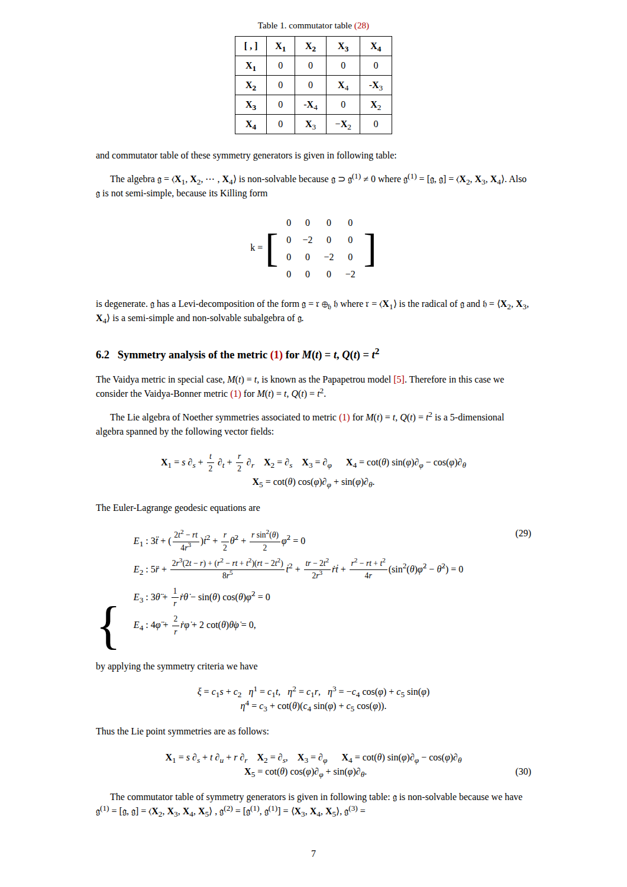Table 1. commutator table (28)
| [ , ] | X 1 | X 2 | X 3 | X 4 |
| --- | --- | --- | --- | --- |
| X 1 | 0 | 0 | 0 | 0 |
| X 2 | 0 | 0 | X 4 | - X 3 |
| X 3 | 0 | - X 4 | 0 | X 2 |
| X 4 | 0 | X 3 | − X 2 | 0 |
and commutator table of these symmetry generators is given in following table:
The algebra 𝔤 = ⟨X1, X2, ⋯ , X4⟩ is non-solvable because 𝔤 ⊃ 𝔤(1) ≠ 0 where 𝔤(1) = [𝔤, 𝔤] = ⟨X2, X3, X4⟩. Also 𝔤 is not semi-simple, because its Killing form
k = [
| 0 | 0 | 0 | 0 |
| 0 | −2 | 0 | 0 |
| 0 | 0 | −2 | 0 |
| 0 | 0 | 0 | −2 |
]
is degenerate. 𝔤 has a Levi-decomposition of the form 𝔤 = 𝔯 ⊕𝔥 𝔥 where 𝔯 = ⟨X1⟩ is the radical of 𝔤 and 𝔥 = ⟨X2, X3, X4⟩ is a semi-simple and non-solvable subalgebra of 𝔤.
6.2 Symmetry analysis of the metric (1) for M(t) = t, Q(t) = t2
The Vaidya metric in special case, M(t) = t, is known as the Papapetrou model [5]. Therefore in this case we consider the Vaidya-Bonner metric (1) for M(t) = t, Q(t) = t2.
The Lie algebra of Noether symmetries associated to metric (1) for M(t) = t, Q(t) = t2 is a 5-dimensional algebra spanned by the following vector fields:
X1 = s ∂s + t 2 ∂t + r 2 ∂r X2 = ∂s X3 = ∂φ X4 = cot(θ) sin(φ)∂φ − cos(φ)∂θ
X5 = cot(θ) cos(φ)∂φ + sin(φ)∂θ.
The Euler-Lagrange geodesic equations are
{ E1 : 3ẗ + (2t2 − rt 4r3)ṫ2 + r 2 θ̇2 + r sin2(θ) 2 φ̇2 = 0 E2 : 5r̈ + 2r3(2t − r) + (r2 − rt + t2)(rt − 2t2) 8r5 ṫ2 + tr − 2t22r3 ṙṫ + r2 − rt + t24r(sin2(θ)φ̇2 − θ̇2) = 0 E3 : 3θ̈ + 1 r ṙθ̇ − sin(θ) cos(θ)φ̇2 = 0 E4 : 4φ̈ + 2 r ṙφ̇ + 2 cot(θ)θ̇φ̇ = 0, (29)
by applying the symmetry criteria we have
ξ = c1s + c2 η1 = c1t, η2 = c1r, η3 = −c4 cos(φ) + c5 sin(φ)
η4 = c3 + cot(θ)(c4 sin(φ) + c5 cos(φ)).
Thus the Lie point symmetries are as follows:
X1 = s ∂s + t ∂u + r ∂r X2 = ∂s, X3 = ∂φ X4 = cot(θ) sin(φ)∂φ − cos(φ)∂θ
X5 = cot(θ) cos(φ)∂φ + sin(φ)∂θ. (30)
The commutator table of symmetry generators is given in following table: 𝔤 is non-solvable because we have 𝔤(1) = [𝔤, 𝔤] = ⟨X2, X3, X4, X5⟩ , 𝔤(2) = [𝔤(1), 𝔤(1)] = ⟨X3, X4, X5⟩, 𝔤(3) =
7